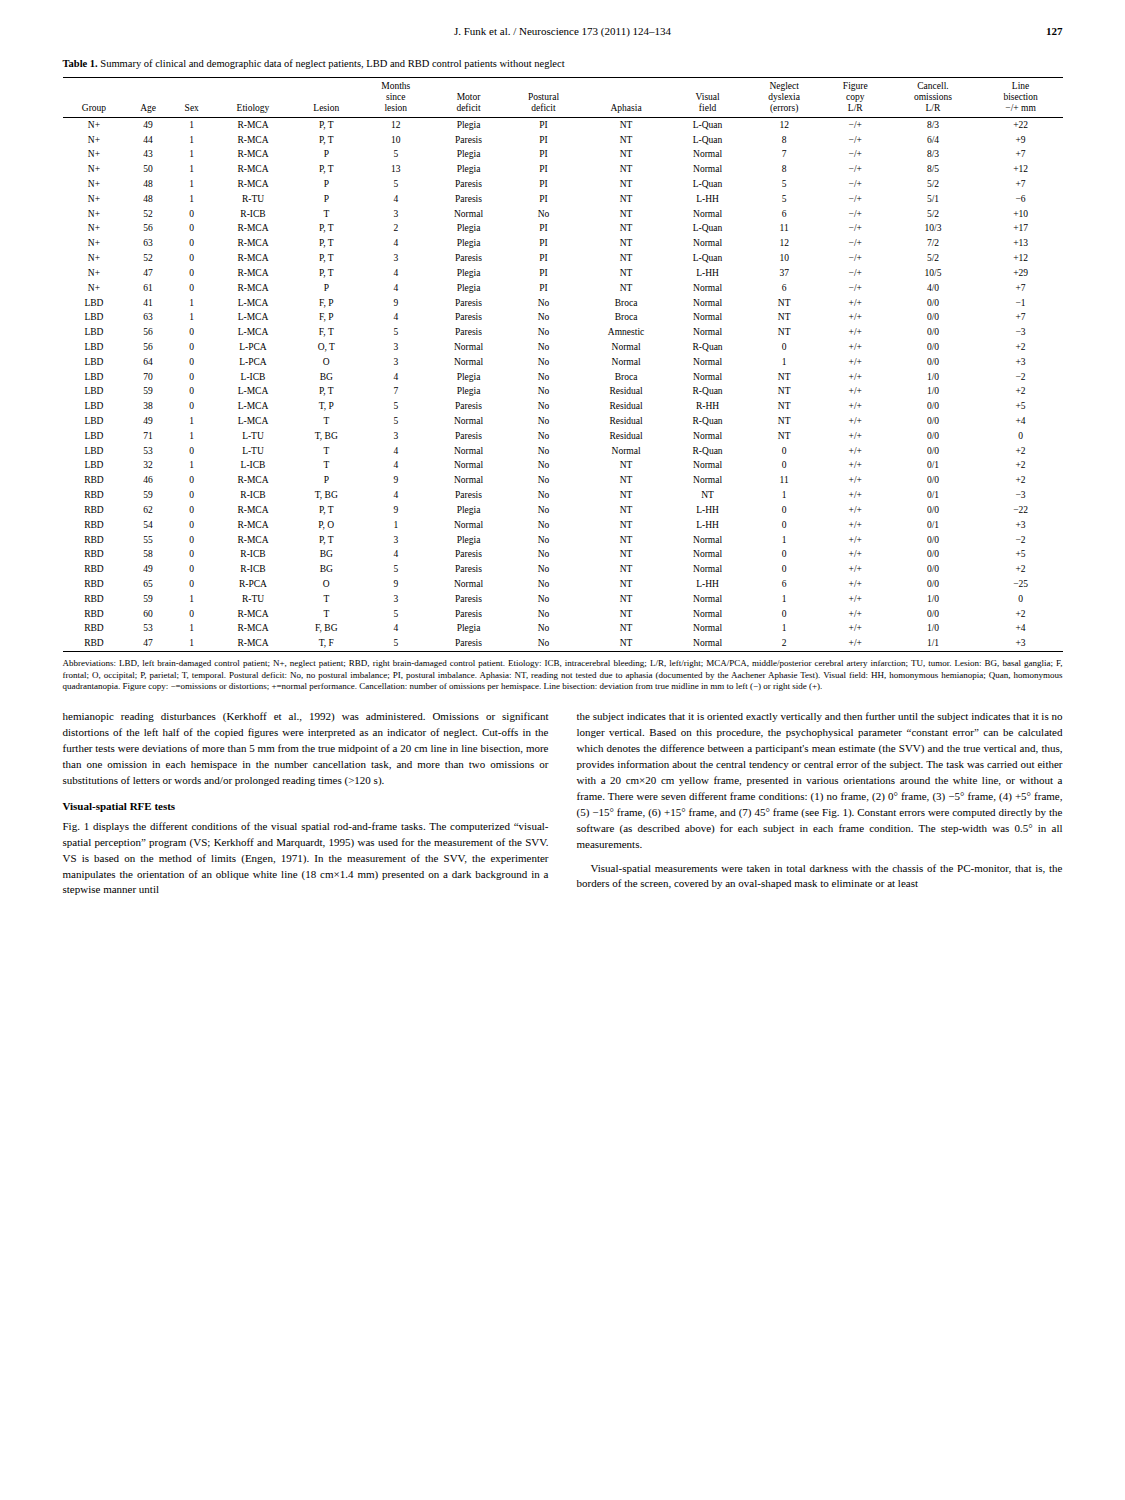J. Funk et al. / Neuroscience 173 (2011) 124–134 127
Table 1. Summary of clinical and demographic data of neglect patients, LBD and RBD control patients without neglect
| Group | Age | Sex | Etiology | Lesion | Months since lesion | Motor deficit | Postural deficit | Aphasia | Visual field | Neglect dyslexia (errors) | Figure copy L/R | Cancell. omissions L/R | Line bisection −/+ mm |
| --- | --- | --- | --- | --- | --- | --- | --- | --- | --- | --- | --- | --- | --- |
| N+ | 49 | 1 | R-MCA | P, T | 12 | Plegia | PI | NT | L-Quan | 12 | −/+ | 8/3 | +22 |
| N+ | 44 | 1 | R-MCA | P, T | 10 | Paresis | PI | NT | L-Quan | 8 | −/+ | 6/4 | +9 |
| N+ | 43 | 1 | R-MCA | P | 5 | Plegia | PI | NT | Normal | 7 | −/+ | 8/3 | +7 |
| N+ | 50 | 1 | R-MCA | P, T | 13 | Plegia | PI | NT | Normal | 8 | −/+ | 8/5 | +12 |
| N+ | 48 | 1 | R-MCA | P | 5 | Paresis | PI | NT | L-Quan | 5 | −/+ | 5/2 | +7 |
| N+ | 48 | 1 | R-TU | P | 4 | Paresis | PI | NT | L-HH | 5 | −/+ | 5/1 | −6 |
| N+ | 52 | 0 | R-ICB | T | 3 | Normal | No | NT | Normal | 6 | −/+ | 5/2 | +10 |
| N+ | 56 | 0 | R-MCA | P, T | 2 | Plegia | PI | NT | L-Quan | 11 | −/+ | 10/3 | +17 |
| N+ | 63 | 0 | R-MCA | P, T | 4 | Plegia | PI | NT | Normal | 12 | −/+ | 7/2 | +13 |
| N+ | 52 | 0 | R-MCA | P, T | 3 | Paresis | PI | NT | L-Quan | 10 | −/+ | 5/2 | +12 |
| N+ | 47 | 0 | R-MCA | P, T | 4 | Plegia | PI | NT | L-HH | 37 | −/+ | 10/5 | +29 |
| N+ | 61 | 0 | R-MCA | P | 4 | Plegia | PI | NT | Normal | 6 | −/+ | 4/0 | +7 |
| LBD | 41 | 1 | L-MCA | F, P | 9 | Paresis | No | Broca | Normal | NT | +/+ | 0/0 | −1 |
| LBD | 63 | 1 | L-MCA | F, P | 4 | Paresis | No | Broca | Normal | NT | +/+ | 0/0 | +7 |
| LBD | 56 | 0 | L-MCA | F, T | 5 | Paresis | No | Amnestic | Normal | NT | +/+ | 0/0 | −3 |
| LBD | 56 | 0 | L-PCA | O, T | 3 | Normal | No | Normal | R-Quan | 0 | +/+ | 0/0 | +2 |
| LBD | 64 | 0 | L-PCA | O | 3 | Normal | No | Normal | Normal | 1 | +/+ | 0/0 | +3 |
| LBD | 70 | 0 | L-ICB | BG | 4 | Plegia | No | Broca | Normal | NT | +/+ | 1/0 | −2 |
| LBD | 59 | 0 | L-MCA | P, T | 7 | Plegia | No | Residual | R-Quan | NT | +/+ | 1/0 | +2 |
| LBD | 38 | 0 | L-MCA | T, P | 5 | Paresis | No | Residual | R-HH | NT | +/+ | 0/0 | +5 |
| LBD | 49 | 1 | L-MCA | T | 5 | Normal | No | Residual | R-Quan | NT | +/+ | 0/0 | +4 |
| LBD | 71 | 1 | L-TU | T, BG | 3 | Paresis | No | Residual | Normal | NT | +/+ | 0/0 | 0 |
| LBD | 53 | 0 | L-TU | T | 4 | Normal | No | Normal | R-Quan | 0 | +/+ | 0/0 | +2 |
| LBD | 32 | 1 | L-ICB | T | 4 | Normal | No | NT | Normal | 0 | +/+ | 0/1 | +2 |
| RBD | 46 | 0 | R-MCA | P | 9 | Normal | No | NT | Normal | 11 | +/+ | 0/0 | +2 |
| RBD | 59 | 0 | R-ICB | T, BG | 4 | Paresis | No | NT | NT | 1 | +/+ | 0/1 | −3 |
| RBD | 62 | 0 | R-MCA | P, T | 9 | Plegia | No | NT | L-HH | 0 | +/+ | 0/0 | −22 |
| RBD | 54 | 0 | R-MCA | P, O | 1 | Normal | No | NT | L-HH | 0 | +/+ | 0/1 | +3 |
| RBD | 55 | 0 | R-MCA | P, T | 3 | Plegia | No | NT | Normal | 1 | +/+ | 0/0 | −2 |
| RBD | 58 | 0 | R-ICB | BG | 4 | Paresis | No | NT | Normal | 0 | +/+ | 0/0 | +5 |
| RBD | 49 | 0 | R-ICB | BG | 5 | Paresis | No | NT | Normal | 0 | +/+ | 0/0 | +2 |
| RBD | 65 | 0 | R-PCA | O | 9 | Normal | No | NT | L-HH | 6 | +/+ | 0/0 | −25 |
| RBD | 59 | 1 | R-TU | T | 3 | Paresis | No | NT | Normal | 1 | +/+ | 1/0 | 0 |
| RBD | 60 | 0 | R-MCA | T | 5 | Paresis | No | NT | Normal | 0 | +/+ | 0/0 | +2 |
| RBD | 53 | 1 | R-MCA | F, BG | 4 | Plegia | No | NT | Normal | 1 | +/+ | 1/0 | +4 |
| RBD | 47 | 1 | R-MCA | T, F | 5 | Paresis | No | NT | Normal | 2 | +/+ | 1/1 | +3 |
Abbreviations: LBD, left brain-damaged control patient; N+, neglect patient; RBD, right brain-damaged control patient. Etiology: ICB, intracerebral bleeding; L/R, left/right; MCA/PCA, middle/posterior cerebral artery infarction; TU, tumor. Lesion: BG, basal ganglia; F, frontal; O, occipital; P, parietal; T, temporal. Postural deficit: No, no postural imbalance; PI, postural imbalance. Aphasia: NT, reading not tested due to aphasia (documented by the Aachener Aphasie Test). Visual field: HH, homonymous hemianopia; Quan, homonymous quadrantanopia. Figure copy: −=omissions or distortions; +=normal performance. Cancellation: number of omissions per hemispace. Line bisection: deviation from true midline in mm to left (−) or right side (+).
hemianopic reading disturbances (Kerkhoff et al., 1992) was administered. Omissions or significant distortions of the left half of the copied figures were interpreted as an indicator of neglect. Cut-offs in the further tests were deviations of more than 5 mm from the true midpoint of a 20 cm line in line bisection, more than one omission in each hemispace in the number cancellation task, and more than two omissions or substitutions of letters or words and/or prolonged reading times (>120 s).
Visual-spatial RFE tests
Fig. 1 displays the different conditions of the visual spatial rod-and-frame tasks. The computerized “visual-spatial perception” program (VS; Kerkhoff and Marquardt, 1995) was used for the measurement of the SVV. VS is based on the method of limits (Engen, 1971). In the measurement of the SVV, the experimenter manipulates the orientation of an oblique white line (18 cm×1.4 mm) presented on a dark background in a stepwise manner until
the subject indicates that it is oriented exactly vertically and then further until the subject indicates that it is no longer vertical. Based on this procedure, the psychophysical parameter “constant error” can be calculated which denotes the difference between a participant's mean estimate (the SVV) and the true vertical and, thus, provides information about the central tendency or central error of the subject. The task was carried out either with a 20 cm×20 cm yellow frame, presented in various orientations around the white line, or without a frame. There were seven different frame conditions: (1) no frame, (2) 0° frame, (3) −5° frame, (4) +5° frame, (5) −15° frame, (6) +15° frame, and (7) 45° frame (see Fig. 1). Constant errors were computed directly by the software (as described above) for each subject in each frame condition. The step-width was 0.5° in all measurements.
Visual-spatial measurements were taken in total darkness with the chassis of the PC-monitor, that is, the borders of the screen, covered by an oval-shaped mask to eliminate or at least